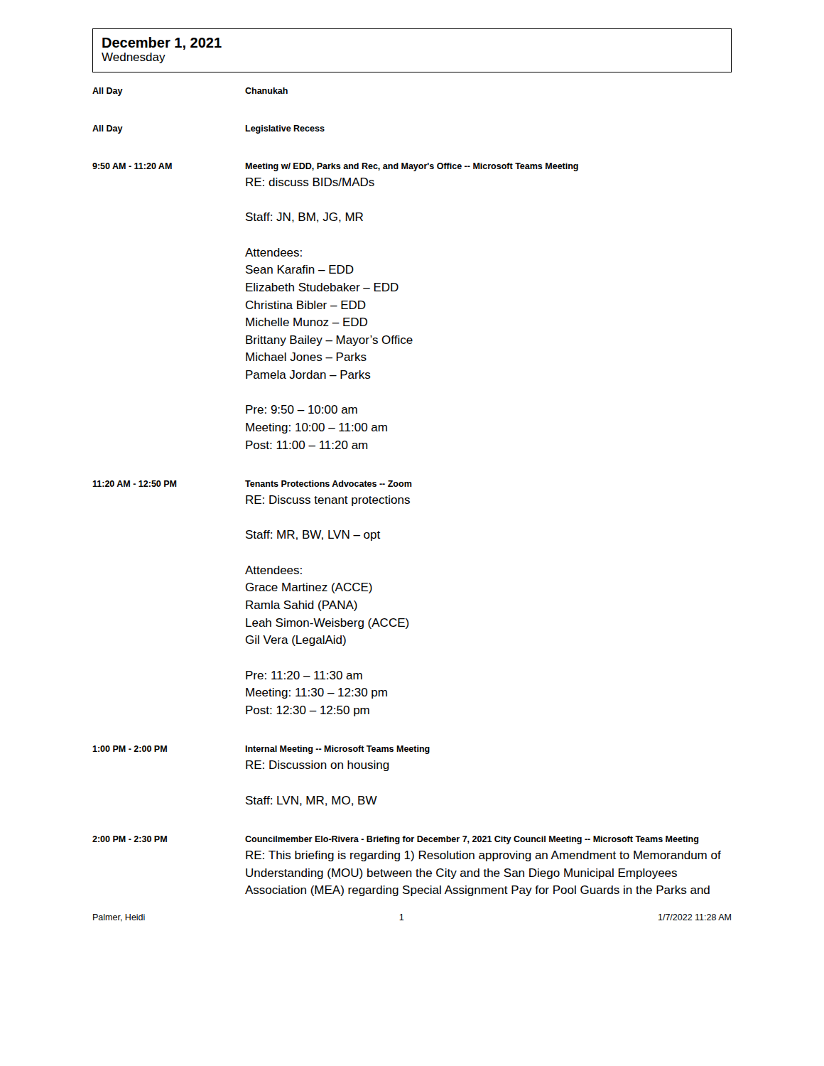December 1, 2021
Wednesday
| All Day | Chanukah |
| All Day | Legislative Recess |
| 9:50 AM - 11:20 AM | Meeting w/ EDD, Parks and Rec, and Mayor's Office -- Microsoft Teams Meeting RE: discuss BIDs/MADs Staff: JN, BM, JG, MR Attendees: Sean Karafin – EDD Elizabeth Studebaker – EDD Christina Bibler – EDD Michelle Munoz – EDD Brittany Bailey – Mayor’s Office Michael Jones – Parks Pamela Jordan – Parks Pre: 9:50 – 10:00 am Meeting: 10:00 – 11:00 am Post: 11:00 – 11:20 am |
| 11:20 AM - 12:50 PM | Tenants Protections Advocates -- Zoom RE: Discuss tenant protections Staff: MR, BW, LVN – opt Attendees: Grace Martinez (ACCE) Ramla Sahid (PANA) Leah Simon-Weisberg (ACCE) Gil Vera (LegalAid) Pre: 11:20 – 11:30 am Meeting: 11:30 – 12:30 pm Post: 12:30 – 12:50 pm |
| 1:00 PM - 2:00 PM | Internal Meeting -- Microsoft Teams Meeting RE: Discussion on housing Staff: LVN, MR, MO, BW |
| 2:00 PM - 2:30 PM | Councilmember Elo-Rivera - Briefing for December 7, 2021 City Council Meeting -- Microsoft Teams Meeting RE: This briefing is regarding 1) Resolution approving an Amendment to Memorandum of Understanding (MOU) between the City and the San Diego Municipal Employees Association (MEA) regarding Special Assignment Pay for Pool Guards in the Parks and |
Palmer, Heidi
1
1/7/2022 11:28 AM